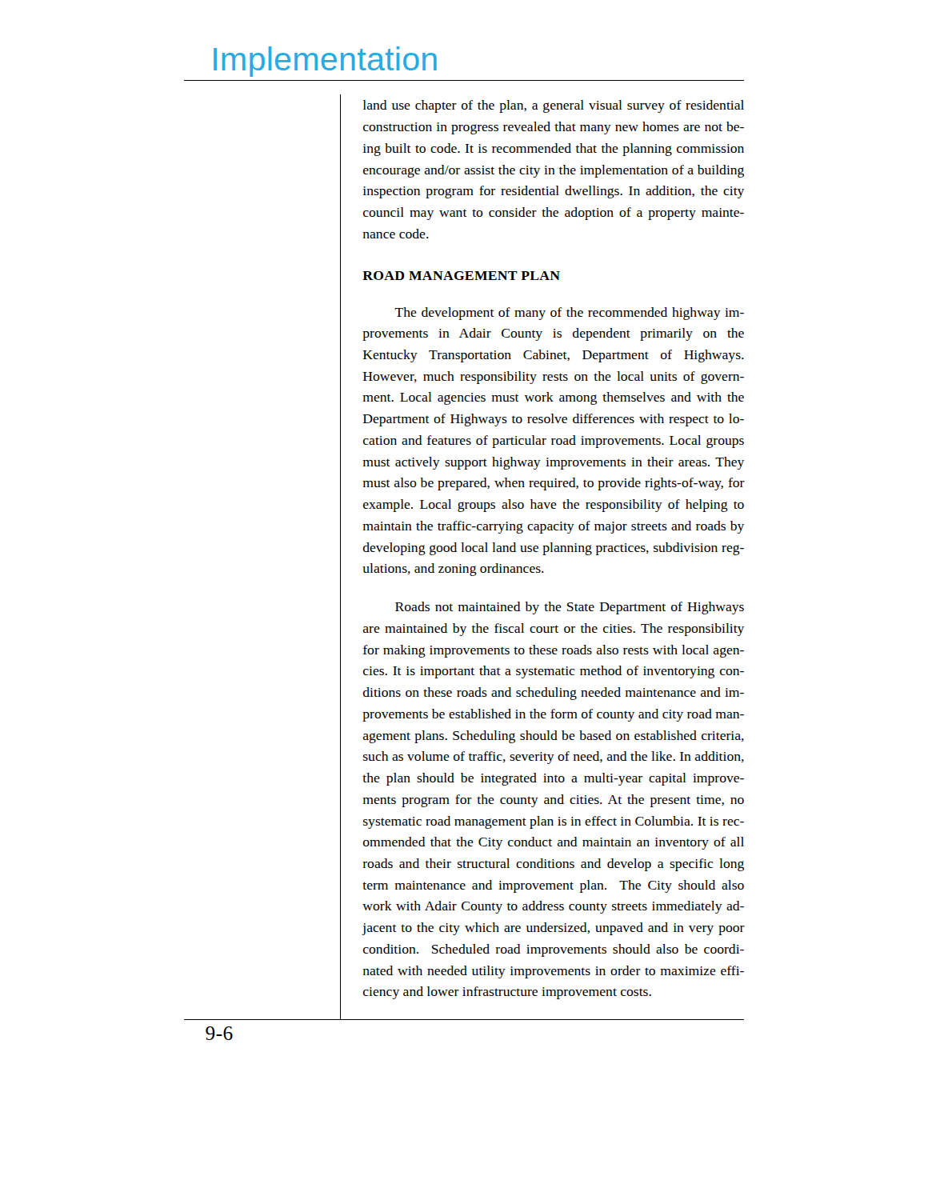Implementation
land use chapter of the plan, a general visual survey of residential construction in progress revealed that many new homes are not being built to code. It is recommended that the planning commission encourage and/or assist the city in the implementation of a building inspection program for residential dwellings. In addition, the city council may want to consider the adoption of a property maintenance code.
ROAD MANAGEMENT PLAN
The development of many of the recommended highway improvements in Adair County is dependent primarily on the Kentucky Transportation Cabinet, Department of Highways. However, much responsibility rests on the local units of government. Local agencies must work among themselves and with the Department of Highways to resolve differences with respect to location and features of particular road improvements. Local groups must actively support highway improvements in their areas. They must also be prepared, when required, to provide rights-of-way, for example. Local groups also have the responsibility of helping to maintain the traffic-carrying capacity of major streets and roads by developing good local land use planning practices, subdivision regulations, and zoning ordinances.
Roads not maintained by the State Department of Highways are maintained by the fiscal court or the cities. The responsibility for making improvements to these roads also rests with local agencies. It is important that a systematic method of inventorying conditions on these roads and scheduling needed maintenance and improvements be established in the form of county and city road management plans. Scheduling should be based on established criteria, such as volume of traffic, severity of need, and the like. In addition, the plan should be integrated into a multi-year capital improvements program for the county and cities. At the present time, no systematic road management plan is in effect in Columbia. It is recommended that the City conduct and maintain an inventory of all roads and their structural conditions and develop a specific long term maintenance and improvement plan. The City should also work with Adair County to address county streets immediately adjacent to the city which are undersized, unpaved and in very poor condition. Scheduled road improvements should also be coordinated with needed utility improvements in order to maximize efficiency and lower infrastructure improvement costs.
9-6